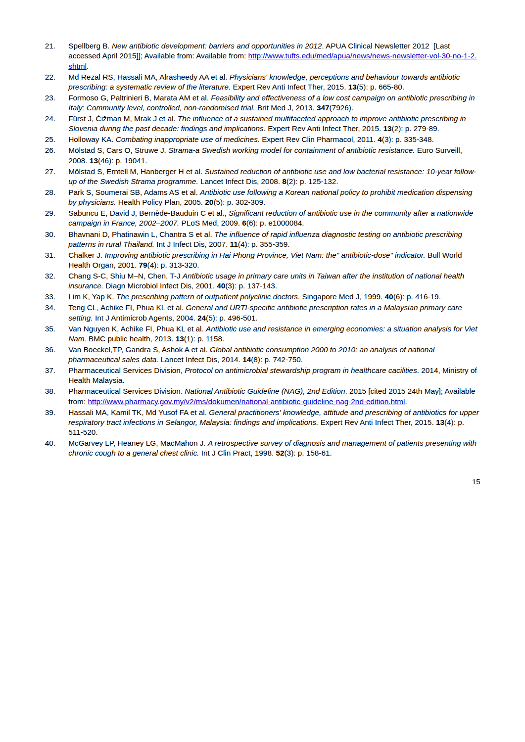21. Spellberg B. New antibiotic development: barriers and opportunities in 2012. APUA Clinical Newsletter 2012 [Last accessed April 2015]]; Available from: Available from: http://www.tufts.edu/med/apua/news/news-newsletter-vol-30-no-1-2.shtml.
22. Md Rezal RS, Hassali MA, Alrasheedy AA et al. Physicians' knowledge, perceptions and behaviour towards antibiotic prescribing: a systematic review of the literature. Expert Rev Anti Infect Ther, 2015. 13(5): p. 665-80.
23. Formoso G, Paltrinieri B, Marata AM et al. Feasibility and effectiveness of a low cost campaign on antibiotic prescribing in Italy: Community level, controlled, non-randomised trial. Brit Med J, 2013. 347(7926).
24. Fürst J, Čižman M, Mrak J et al. The influence of a sustained multifaceted approach to improve antibiotic prescribing in Slovenia during the past decade: findings and implications. Expert Rev Anti Infect Ther, 2015. 13(2): p. 279-89.
25. Holloway KA. Combating inappropriate use of medicines. Expert Rev Clin Pharmacol, 2011. 4(3): p. 335-348.
26. Mölstad S, Cars O, Struwe J. Strama-a Swedish working model for containment of antibiotic resistance. Euro Surveill, 2008. 13(46): p. 19041.
27. Mölstad S, Erntell M, Hanberger H et al. Sustained reduction of antibiotic use and low bacterial resistance: 10-year follow-up of the Swedish Strama programme. Lancet Infect Dis, 2008. 8(2): p. 125-132.
28. Park S, Soumerai SB, Adams AS et al. Antibiotic use following a Korean national policy to prohibit medication dispensing by physicians. Health Policy Plan, 2005. 20(5): p. 302-309.
29. Sabuncu E, David J, Bernède-Bauduin C et al., Significant reduction of antibiotic use in the community after a nationwide campaign in France, 2002–2007. PLoS Med, 2009. 6(6): p. e1000084.
30. Bhavnani D, Phatinawin L, Chantra S et al. The influence of rapid influenza diagnostic testing on antibiotic prescribing patterns in rural Thailand. Int J Infect Dis, 2007. 11(4): p. 355-359.
31. Chalker J. Improving antibiotic prescribing in Hai Phong Province, Viet Nam: the" antibiotic-dose" indicator. Bull World Health Organ, 2001. 79(4): p. 313-320.
32. Chang S-C, Shiu M–N, Chen. T-J Antibiotic usage in primary care units in Taiwan after the institution of national health insurance. Diagn Microbiol Infect Dis, 2001. 40(3): p. 137-143.
33. Lim K, Yap K. The prescribing pattern of outpatient polyclinic doctors. Singapore Med J, 1999. 40(6): p. 416-19.
34. Teng CL, Achike FI, Phua KL et al. General and URTI-specific antibiotic prescription rates in a Malaysian primary care setting. Int J Antimicrob Agents, 2004. 24(5): p. 496-501.
35. Van Nguyen K, Achike FI, Phua KL et al. Antibiotic use and resistance in emerging economies: a situation analysis for Viet Nam. BMC public health, 2013. 13(1): p. 1158.
36. Van Boeckel,TP, Gandra S, Ashok A et al. Global antibiotic consumption 2000 to 2010: an analysis of national pharmaceutical sales data. Lancet Infect Dis, 2014. 14(8): p. 742-750.
37. Pharmaceutical Services Division, Protocol on antimicrobial stewardship program in healthcare cacilities. 2014, Ministry of Health Malaysia.
38. Pharmaceutical Services Division. National Antibiotic Guideline (NAG), 2nd Edition. 2015 [cited 2015 24th May]; Available from: http://www.pharmacy.gov.my/v2/ms/dokumen/national-antibiotic-guideline-nag-2nd-edition.html.
39. Hassali MA, Kamil TK, Md Yusof FA et al. General practitioners' knowledge, attitude and prescribing of antibiotics for upper respiratory tract infections in Selangor, Malaysia: findings and implications. Expert Rev Anti Infect Ther, 2015. 13(4): p. 511-520.
40. McGarvey LP, Heaney LG, MacMahon J. A retrospective survey of diagnosis and management of patients presenting with chronic cough to a general chest clinic. Int J Clin Pract, 1998. 52(3): p. 158-61.
15